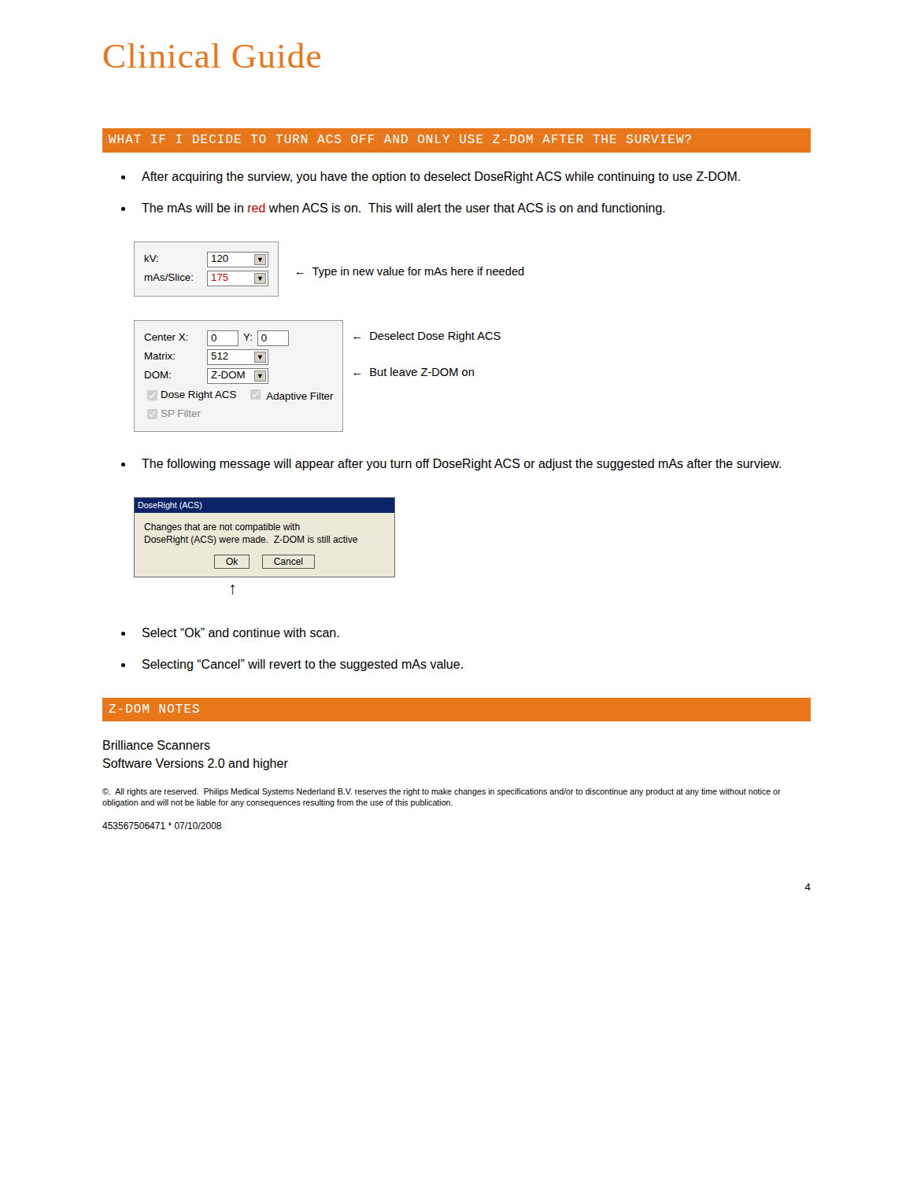Clinical Guide
WHAT IF I DECIDE TO TURN ACS OFF AND ONLY USE Z-DOM AFTER THE SURVIEW?
After acquiring the surview, you have the option to deselect DoseRight ACS while continuing to use Z-DOM.
The mAs will be in red when ACS is on. This will alert the user that ACS is on and functioning.
kV: 120 ▼
mAs/Slice: 175 ▼
← Type in new value for mAs here if needed
Center X: 0 Y: 0
Matrix: 512 ▼
DOM: Z-DOM ▼
Dose Right ACS Adaptive Filter
SP Filter
← Deselect Dose Right ACS
← But leave Z-DOM on
The following message will appear after you turn off DoseRight ACS or adjust the suggested mAs after the surview.
DoseRight (ACS)
Changes that are not compatible with
DoseRight (ACS) were made. Z-DOM is still active
Ok Cancel
↑
Select “Ok” and continue with scan.
Selecting “Cancel” will revert to the suggested mAs value.
Z-DOM NOTES
Brilliance Scanners
Software Versions 2.0 and higher
©. All rights are reserved. Philips Medical Systems Nederland B.V. reserves the right to make changes in specifications and/or to discontinue any product at any time without notice or obligation and will not be liable for any consequences resulting from the use of this publication.
453567506471 * 07/10/2008
4